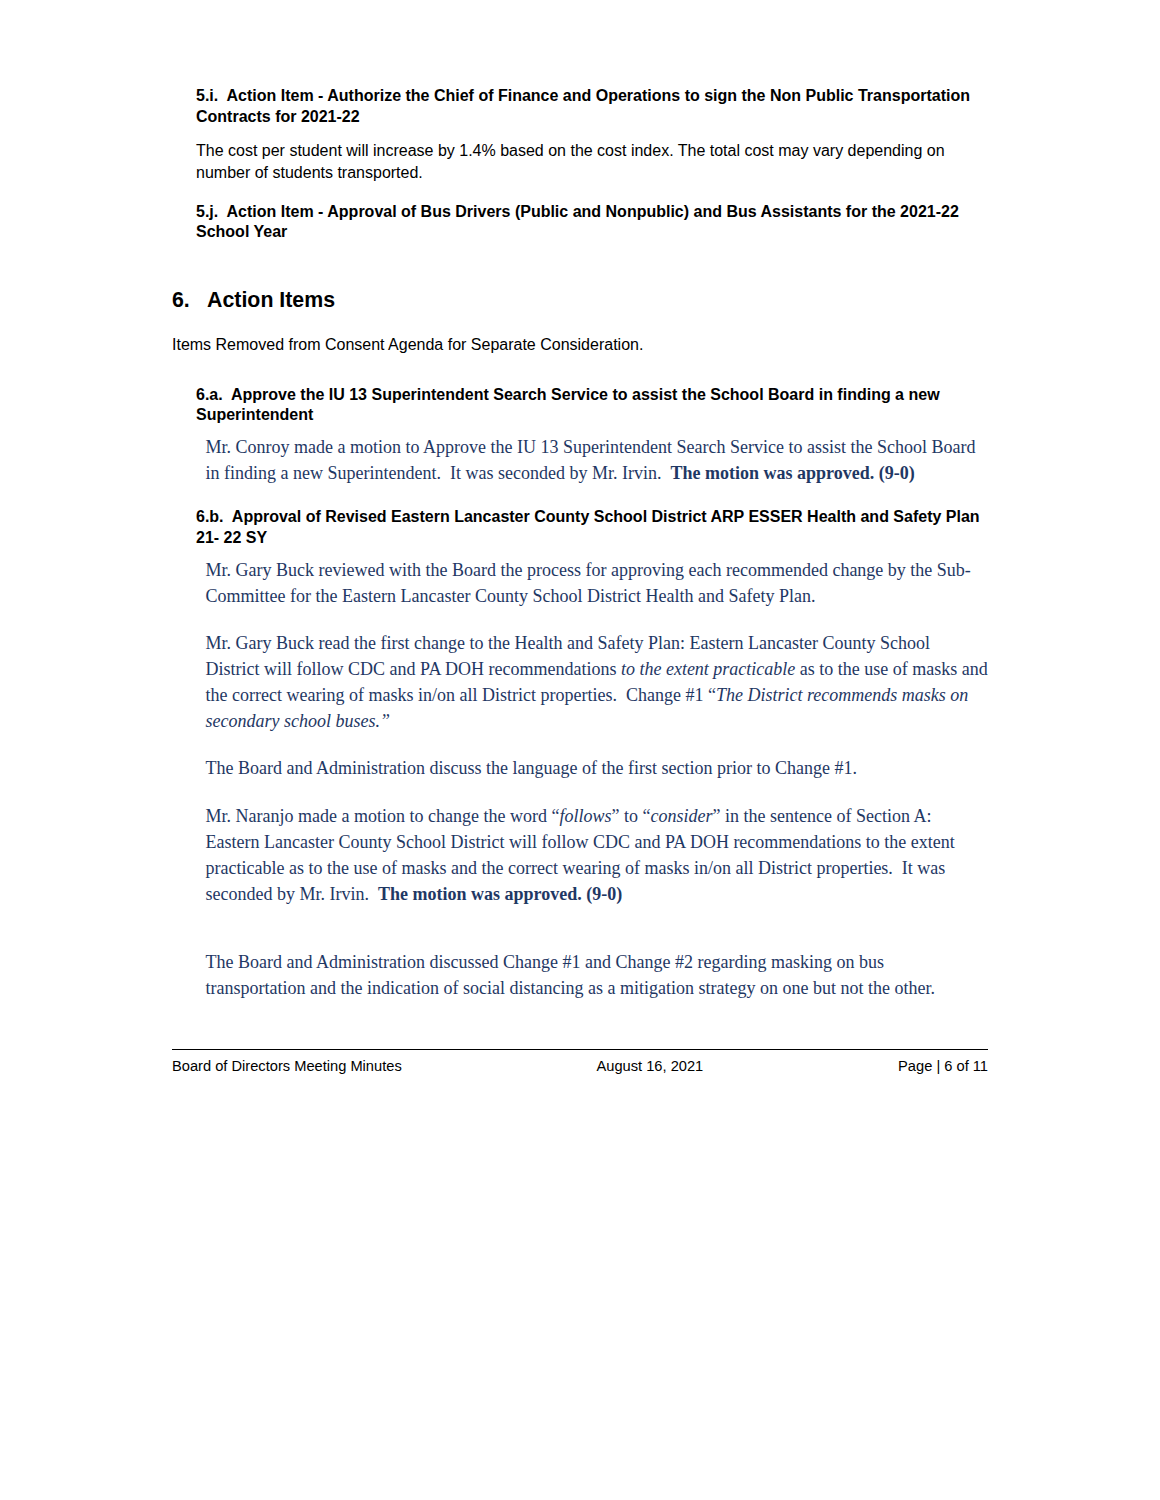5.i. Action Item - Authorize the Chief of Finance and Operations to sign the Non Public Transportation Contracts for 2021-22
The cost per student will increase by 1.4% based on the cost index. The total cost may vary depending on number of students transported.
5.j. Action Item - Approval of Bus Drivers (Public and Nonpublic) and Bus Assistants for the 2021-22 School Year
6. Action Items
Items Removed from Consent Agenda for Separate Consideration.
6.a. Approve the IU 13 Superintendent Search Service to assist the School Board in finding a new Superintendent
Mr. Conroy made a motion to Approve the IU 13 Superintendent Search Service to assist the School Board in finding a new Superintendent. It was seconded by Mr. Irvin. The motion was approved. (9-0)
6.b. Approval of Revised Eastern Lancaster County School District ARP ESSER Health and Safety Plan 21- 22 SY
Mr. Gary Buck reviewed with the Board the process for approving each recommended change by the Sub-Committee for the Eastern Lancaster County School District Health and Safety Plan.
Mr. Gary Buck read the first change to the Health and Safety Plan: Eastern Lancaster County School District will follow CDC and PA DOH recommendations to the extent practicable as to the use of masks and the correct wearing of masks in/on all District properties. Change #1 “The District recommends masks on secondary school buses.”
The Board and Administration discuss the language of the first section prior to Change #1.
Mr. Naranjo made a motion to change the word “follows” to “consider” in the sentence of Section A: Eastern Lancaster County School District will follow CDC and PA DOH recommendations to the extent practicable as to the use of masks and the correct wearing of masks in/on all District properties. It was seconded by Mr. Irvin. The motion was approved. (9-0)
The Board and Administration discussed Change #1 and Change #2 regarding masking on bus transportation and the indication of social distancing as a mitigation strategy on one but not the other.
Board of Directors Meeting Minutes
August 16, 2021
Page | 6 of 11